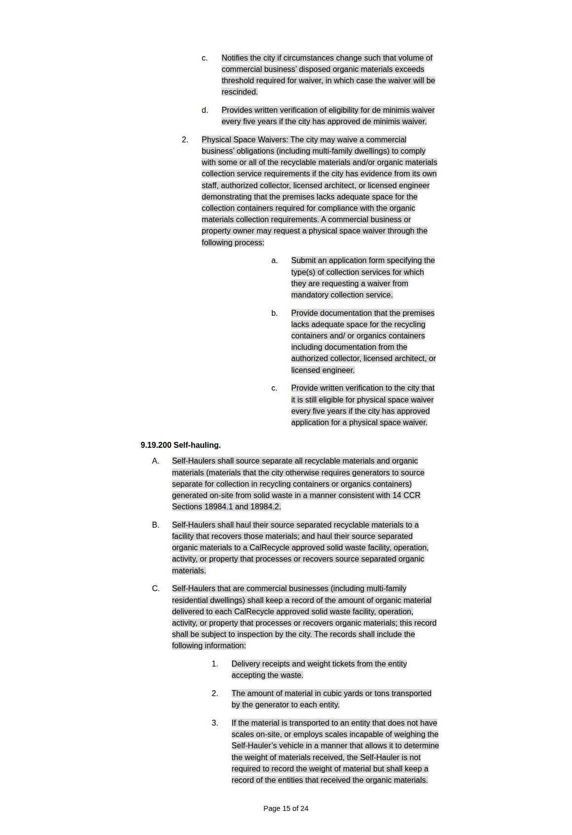c. Notifies the city if circumstances change such that volume of commercial business’ disposed organic materials exceeds threshold required for waiver, in which case the waiver will be rescinded.
d. Provides written verification of eligibility for de minimis waiver every five years if the city has approved de minimis waiver.
2. Physical Space Waivers: The city may waive a commercial business’ obligations (including multi-family dwellings) to comply with some or all of the recyclable materials and/or organic materials collection service requirements if the city has evidence from its own staff, authorized collector, licensed architect, or licensed engineer demonstrating that the premises lacks adequate space for the collection containers required for compliance with the organic materials collection requirements. A commercial business or property owner may request a physical space waiver through the following process:
a. Submit an application form specifying the type(s) of collection services for which they are requesting a waiver from mandatory collection service.
b. Provide documentation that the premises lacks adequate space for the recycling containers and/ or organics containers including documentation from the authorized collector, licensed architect, or licensed engineer.
c. Provide written verification to the city that it is still eligible for physical space waiver every five years if the city has approved application for a physical space waiver.
9.19.200 Self-hauling.
A. Self-Haulers shall source separate all recyclable materials and organic materials (materials that the city otherwise requires generators to source separate for collection in recycling containers or organics containers) generated on-site from solid waste in a manner consistent with 14 CCR Sections 18984.1 and 18984.2.
B. Self-Haulers shall haul their source separated recyclable materials to a facility that recovers those materials; and haul their source separated organic materials to a CalRecycle approved solid waste facility, operation, activity, or property that processes or recovers source separated organic materials.
C. Self-Haulers that are commercial businesses (including multi-family residential dwellings) shall keep a record of the amount of organic material delivered to each CalRecycle approved solid waste facility, operation, activity, or property that processes or recovers organic materials; this record shall be subject to inspection by the city. The records shall include the following information:
1. Delivery receipts and weight tickets from the entity accepting the waste.
2. The amount of material in cubic yards or tons transported by the generator to each entity.
3. If the material is transported to an entity that does not have scales on-site, or employs scales incapable of weighing the Self-Hauler’s vehicle in a manner that allows it to determine the weight of materials received, the Self-Hauler is not required to record the weight of material but shall keep a record of the entities that received the organic materials.
Page 15 of 24